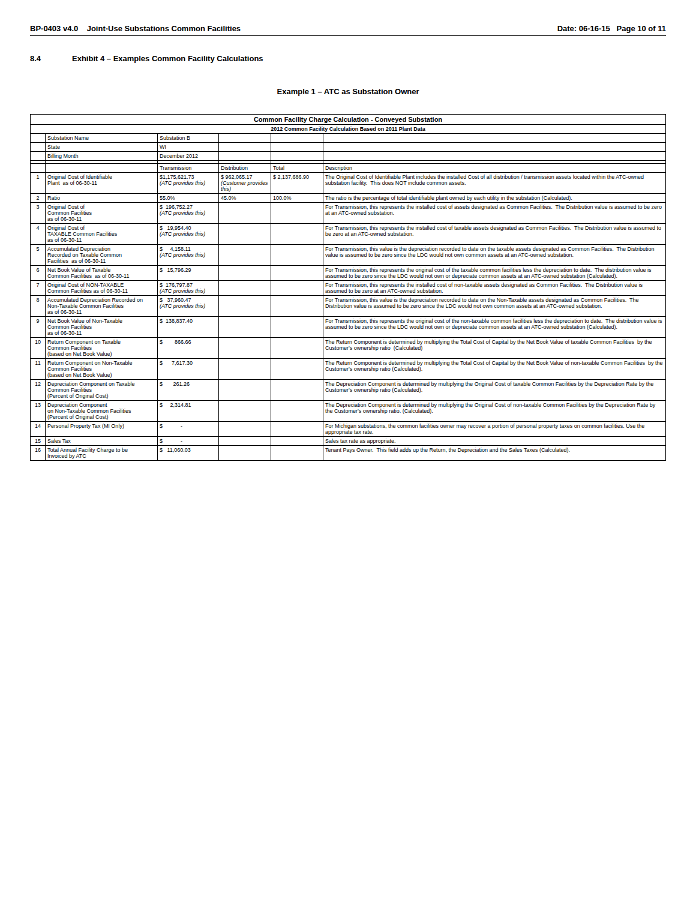BP-0403 v4.0 Joint-Use Substations Common Facilities Date: 06-16-15 Page 10 of 11
8.4 Exhibit 4 – Examples Common Facility Calculations
Example 1 – ATC as Substation Owner
| Common Facility Charge Calculation - Conveyed Substation |
| 2012 Common Facility Calculation Based on 2011 Plant Data |
| | Substation Name | Substation B | | | |
| | State | WI | | | |
| | Billing Month | December 2012 | | | |
| | | Transmission | Distribution | Total | Description |
| 1 | Original Cost of Identifiable Plant as of 06-30-11 | $1,175,621.73 (ATC provides this) | $ 962,065.17 (Customer provides this) | $ 2,137,686.90 | The Original Cost of Identifiable Plant includes the installed Cost of all distribution / transmission assets located within the ATC-owned substation facility. This does NOT include common assets. |
| 2 | Ratio | 55.0% | 45.0% | 100.0% | The ratio is the percentage of total identifiable plant owned by each utility in the substation (Calculated). |
| 3 | Original Cost of Common Facilities as of 06-30-11 | $ 196,752.27 (ATC provides this) | | | For Transmission, this represents the installed cost of assets designated as Common Facilities. The Distribution value is assumed to be zero at an ATC-owned substation. |
| 4 | Original Cost of TAXABLE Common Facilities as of 06-30-11 | $ 19,954.40 (ATC provides this) | | | For Transmission, this represents the installed cost of taxable assets designated as Common Facilities. The Distribution value is assumed to be zero at an ATC-owned substation. |
| 5 | Accumulated Depreciation Recorded on Taxable Common Facilities as of 06-30-11 | $ 4,158.11 (ATC provides this) | | | For Transmission, this value is the depreciation recorded to date on the taxable assets designated as Common Facilities. The Distribution value is assumed to be zero since the LDC would not own common assets at an ATC-owned substation. |
| 6 | Net Book Value of Taxable Common Facilities as of 06-30-11 | $ 15,796.29 | | | For Transmission, this represents the original cost of the taxable common facilities less the depreciation to date. The distribution value is assumed to be zero since the LDC would not own or depreciate common assets at an ATC-owned substation (Calculated). |
| 7 | Original Cost of NON-TAXABLE Common Facilities as of 06-30-11 | $ 176,797.87 (ATC provides this) | | | For Transmission, this represents the installed cost of non-taxable assets designated as Common Facilities. The Distribution value is assumed to be zero at an ATC-owned substation. |
| 8 | Accumulated Depreciation Recorded on Non-Taxable Common Facilities as of 06-30-11 | $ 37,960.47 (ATC provides this) | | | For Transmission, this value is the depreciation recorded to date on the Non-Taxable assets designated as Common Facilities. The Distribution value is assumed to be zero since the LDC would not own common assets at an ATC-owned substation. |
| 9 | Net Book Value of Non-Taxable Common Facilities as of 06-30-11 | $ 138,837.40 | | | For Transmission, this represents the original cost of the non-taxable common facilities less the depreciation to date. The distribution value is assumed to be zero since the LDC would not own or depreciate common assets at an ATC-owned substation (Calculated). |
| 10 | Return Component on Taxable Common Facilities (based on Net Book Value) | $ 866.66 | | | The Return Component is determined by multiplying the Total Cost of Capital by the Net Book Value of taxable Common Facilities by the Customer's ownership ratio (Calculated) |
| 11 | Return Component on Non-Taxable Common Facilities (based on Net Book Value) | $ 7,617.30 | | | The Return Component is determined by multiplying the Total Cost of Capital by the Net Book Value of non-taxable Common Facilities by the Customer's ownership ratio (Calculated). |
| 12 | Depreciation Component on Taxable Common Facilities (Percent of Original Cost) | $ 261.26 | | | The Depreciation Component is determined by multiplying the Original Cost of taxable Common Facilities by the Depreciation Rate by the Customer's ownership ratio (Calculated). |
| 13 | Depreciation Component on Non-Taxable Common Facilities (Percent of Original Cost) | $ 2,314.81 | | | The Depreciation Component is determined by multiplying the Original Cost of non-taxable Common Facilities by the Depreciation Rate by the Customer's ownership ratio. (Calculated). |
| 14 | Personal Property Tax (MI Only) | $ - | | | For Michigan substations, the common facilities owner may recover a portion of personal property taxes on common facilities. Use the appropriate tax rate. |
| 15 | Sales Tax | $ - | | | Sales tax rate as appropriate. |
| 16 | Total Annual Facility Charge to be Invoiced by ATC | $ 11,060.03 | | | Tenant Pays Owner. This field adds up the Return, the Depreciation and the Sales Taxes (Calculated). |